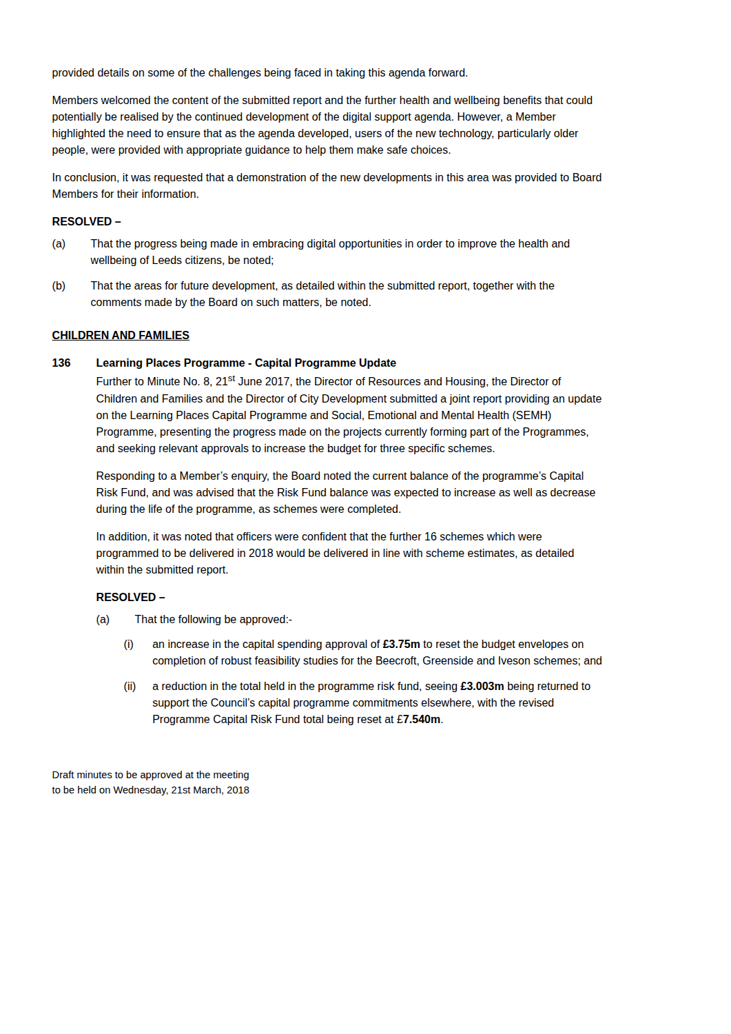provided details on some of the challenges being faced in taking this agenda forward.
Members welcomed the content of the submitted report and the further health and wellbeing benefits that could potentially be realised by the continued development of the digital support agenda. However, a Member highlighted the need to ensure that as the agenda developed, users of the new technology, particularly older people, were provided with appropriate guidance to help them make safe choices.
In conclusion, it was requested that a demonstration of the new developments in this area was provided to Board Members for their information.
RESOLVED –
(a)
That the progress being made in embracing digital opportunities in order to improve the health and wellbeing of Leeds citizens, be noted;
(b)
That the areas for future development, as detailed within the submitted report, together with the comments made by the Board on such matters, be noted.
CHILDREN AND FAMILIES
136
Learning Places Programme - Capital Programme Update
Further to Minute No. 8, 21st June 2017, the Director of Resources and Housing, the Director of Children and Families and the Director of City Development submitted a joint report providing an update on the Learning Places Capital Programme and Social, Emotional and Mental Health (SEMH) Programme, presenting the progress made on the projects currently forming part of the Programmes, and seeking relevant approvals to increase the budget for three specific schemes.
Responding to a Member’s enquiry, the Board noted the current balance of the programme’s Capital Risk Fund, and was advised that the Risk Fund balance was expected to increase as well as decrease during the life of the programme, as schemes were completed.
In addition, it was noted that officers were confident that the further 16 schemes which were programmed to be delivered in 2018 would be delivered in line with scheme estimates, as detailed within the submitted report.
RESOLVED –
(a)
That the following be approved:-
(i)
an increase in the capital spending approval of £3.75m to reset the budget envelopes on completion of robust feasibility studies for the Beecroft, Greenside and Iveson schemes; and
(ii)
a reduction in the total held in the programme risk fund, seeing £3.003m being returned to support the Council’s capital programme commitments elsewhere, with the revised Programme Capital Risk Fund total being reset at £7.540m.
Draft minutes to be approved at the meeting
to be held on Wednesday, 21st March, 2018